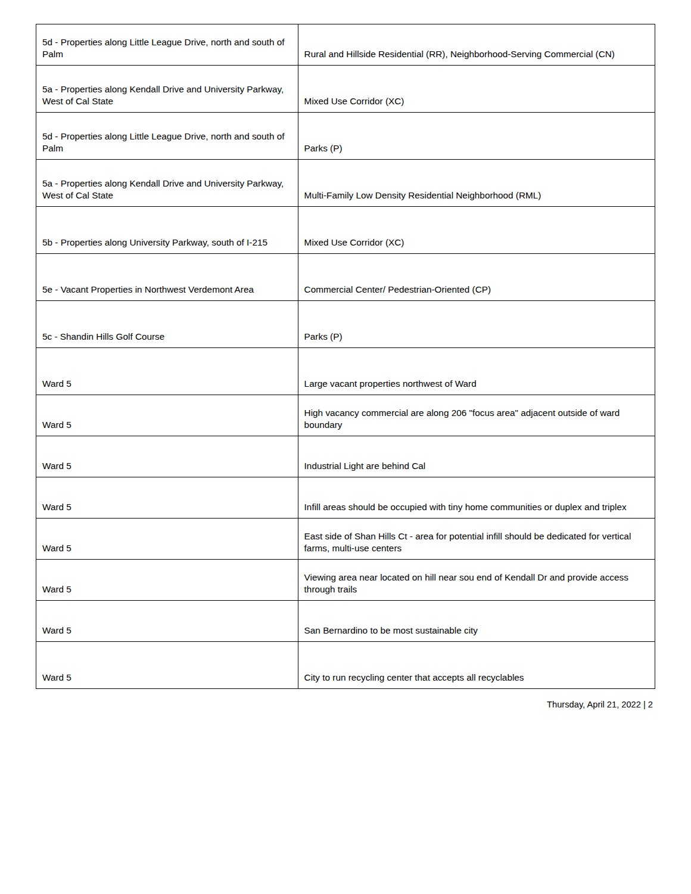| 5d - Properties along Little League Drive, north and south of Palm | Rural and Hillside Residential (RR), Neighborhood-Serving Commercial (CN) |
| 5a - Properties along Kendall Drive and University Parkway, West of Cal State | Mixed Use Corridor (XC) |
| 5d - Properties along Little League Drive, north and south of Palm | Parks (P) |
| 5a - Properties along Kendall Drive and University Parkway, West of Cal State | Multi-Family Low Density Residential Neighborhood (RML) |
| 5b - Properties along University Parkway, south of I-215 | Mixed Use Corridor (XC) |
| 5e - Vacant Properties in Northwest Verdemont Area | Commercial Center/ Pedestrian-Oriented (CP) |
| 5c - Shandin Hills Golf Course | Parks (P) |
| Ward 5 | Large vacant properties northwest of Ward |
| Ward 5 | High vacancy commercial are along 206 "focus area" adjacent outside of ward boundary |
| Ward 5 | Industrial Light are behind Cal |
| Ward 5 | Infill areas should be occupied with tiny home communities or duplex and triplex |
| Ward 5 | East side of Shan Hills Ct - area for potential infill should be dedicated for vertical farms, multi-use centers |
| Ward 5 | Viewing area near located on hill near sou end of Kendall Dr and provide access through trails |
| Ward 5 | San Bernardino to be most sustainable city |
| Ward 5 | City to run recycling center that accepts all recyclables |
Thursday, April 21, 2022 | 2